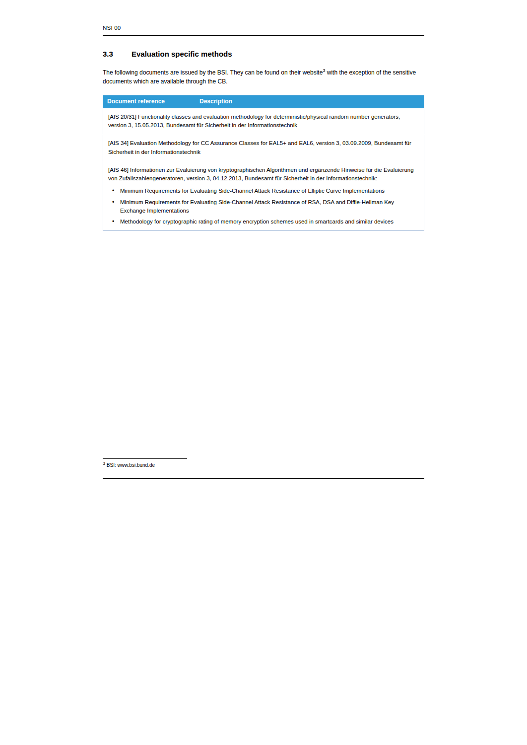NSI 00
3.3 Evaluation specific methods
The following documents are issued by the BSI. They can be found on their website3 with the exception of the sensitive documents which are available through the CB.
| Document reference | Description |
| --- | --- |
| [AIS 20/31] Functionality classes and evaluation methodology for deterministic/physical random number generators, version 3, 15.05.2013, Bundesamt für Sicherheit in der Informationstechnik |
| [AIS 34] Evaluation Methodology for CC Assurance Classes for EAL5+ and EAL6, version 3, 03.09.2009, Bundesamt für Sicherheit in der Informationstechnik |
| [AIS 46] Informationen zur Evaluierung von kryptographischen Algorithmen und ergänzende Hinweise für die Evaluierung von Zufallszahlengeneratoren, version 3, 04.12.2013, Bundesamt für Sicherheit in der Informationstechnik: Minimum Requirements for Evaluating Side-Channel Attack Resistance of Elliptic Curve Implementations Minimum Requirements for Evaluating Side-Channel Attack Resistance of RSA, DSA and Diffie-Hellman Key Exchange Implementations Methodology for cryptographic rating of memory encryption schemes used in smartcards and similar devices |
3 BSI: www.bsi.bund.de